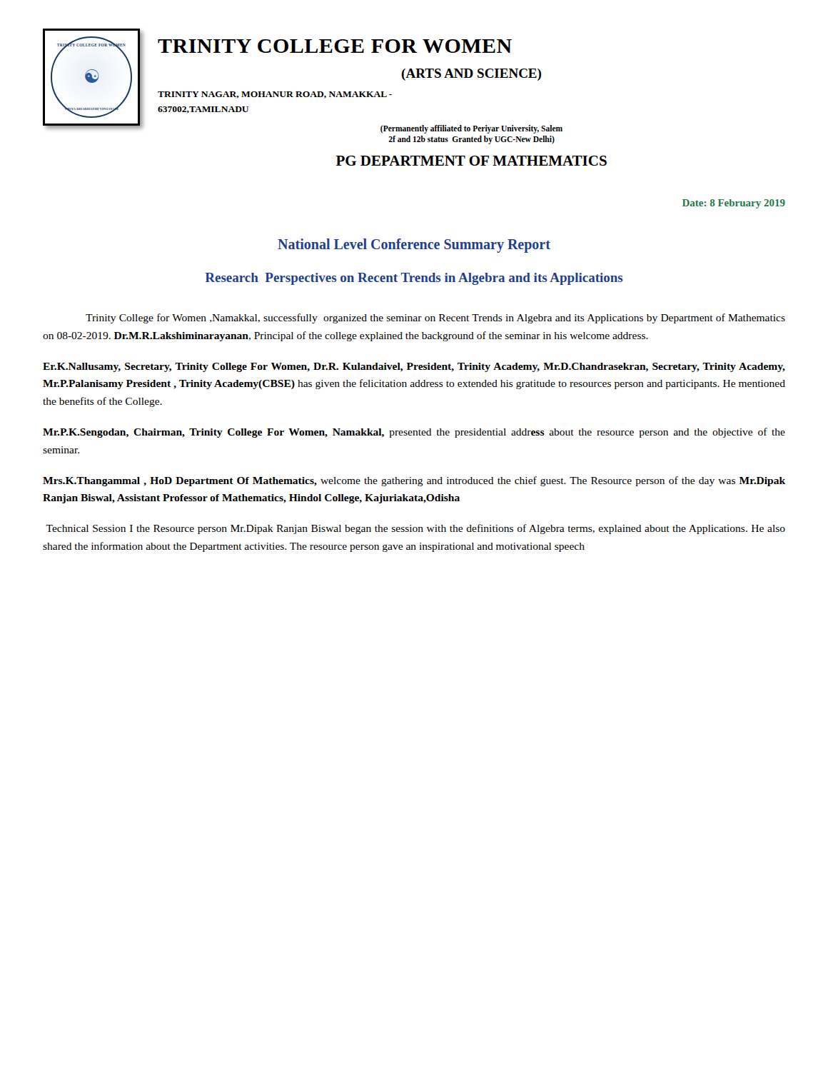TRINITY COLLEGE FOR WOMEN ☯ VIDYA DHADHATHI VINJAYAM
TRINITY COLLEGE FOR WOMEN
(ARTS AND SCIENCE)
TRINITY NAGAR, MOHANUR ROAD, NAMAKKAL -
637002,TAMILNADU
(Permanently affiliated to Periyar University, Salem
2f and 12b status Granted by UGC-New Delhi)
PG DEPARTMENT OF MATHEMATICS
Date: 8 February 2019
National Level Conference Summary Report
Research Perspectives on Recent Trends in Algebra and its Applications
Trinity College for Women ,Namakkal, successfully organized the seminar on Recent Trends in Algebra and its Applications by Department of Mathematics on 08-02-2019. Dr.M.R.Lakshiminarayanan, Principal of the college explained the background of the seminar in his welcome address.
Er.K.Nallusamy, Secretary, Trinity College For Women, Dr.R. Kulandaivel, President, Trinity Academy, Mr.D.Chandrasekran, Secretary, Trinity Academy, Mr.P.Palanisamy President , Trinity Academy(CBSE) has given the felicitation address to extended his gratitude to resources person and participants. He mentioned the benefits of the College.
Mr.P.K.Sengodan, Chairman, Trinity College For Women, Namakkal, presented the presidential address about the resource person and the objective of the seminar.
Mrs.K.Thangammal , HoD Department Of Mathematics, welcome the gathering and introduced the chief guest. The Resource person of the day was Mr.Dipak Ranjan Biswal, Assistant Professor of Mathematics, Hindol College, Kajuriakata,Odisha
Technical Session I the Resource person Mr.Dipak Ranjan Biswal began the session with the definitions of Algebra terms, explained about the Applications. He also shared the information about the Department activities. The resource person gave an inspirational and motivational speech